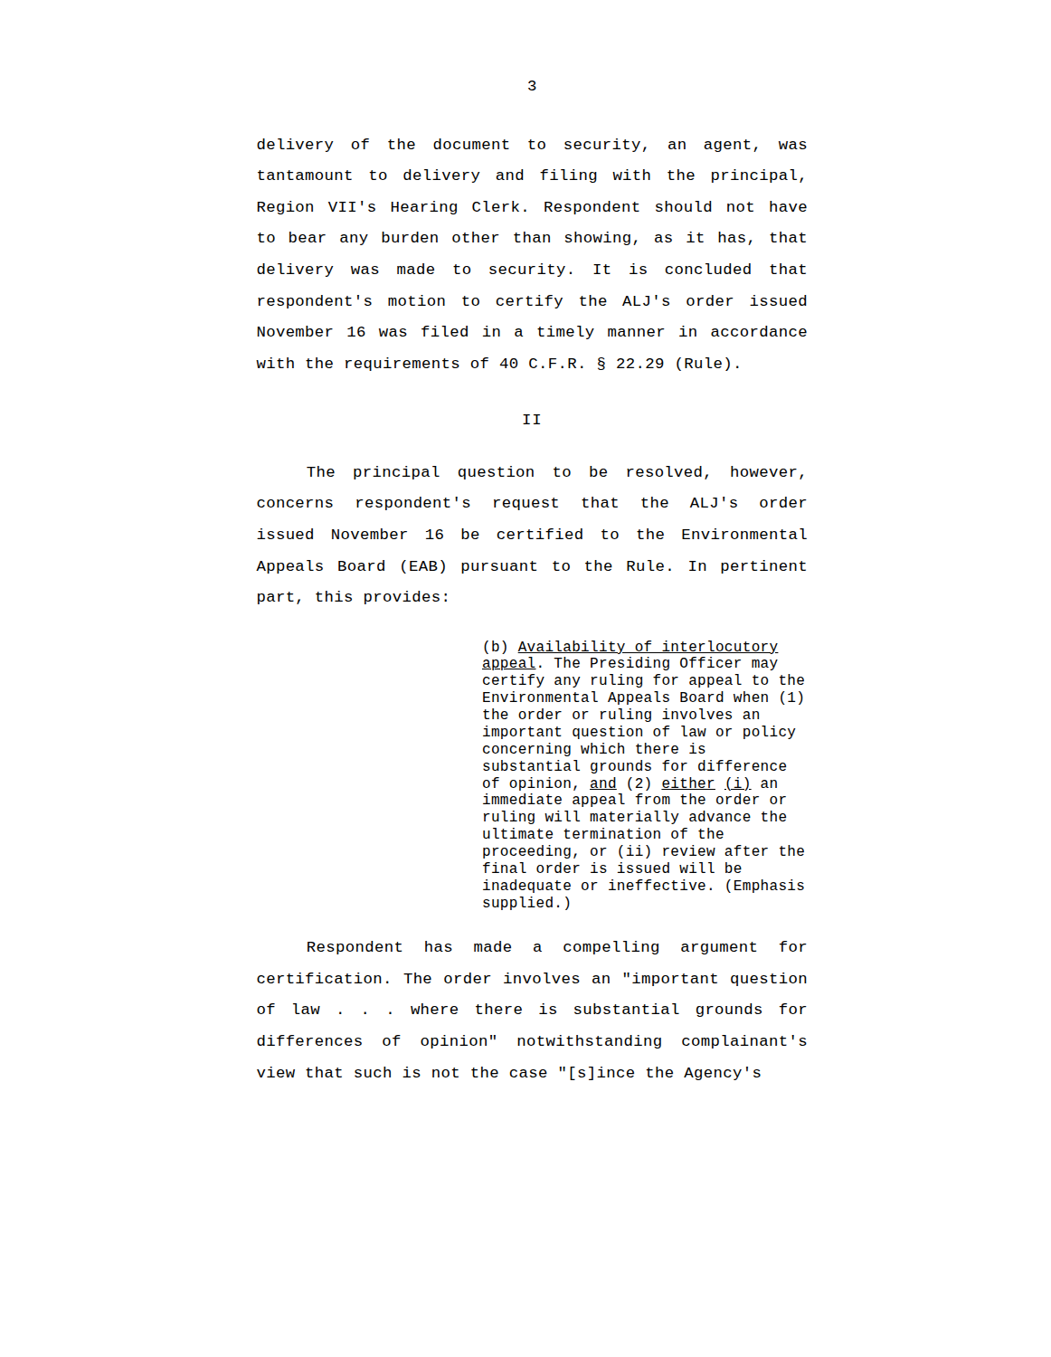3
delivery of the document to security, an agent, was tantamount to delivery and filing with the principal, Region VII's Hearing Clerk. Respondent should not have to bear any burden other than showing, as it has, that delivery was made to security. It is concluded that respondent's motion to certify the ALJ's order issued November 16 was filed in a timely manner in accordance with the requirements of 40 C.F.R. § 22.29 (Rule).
II
The principal question to be resolved, however, concerns respondent's request that the ALJ's order issued November 16 be certified to the Environmental Appeals Board (EAB) pursuant to the Rule. In pertinent part, this provides:
(b) Availability of interlocutory appeal. The Presiding Officer may certify any ruling for appeal to the Environmental Appeals Board when (1) the order or ruling involves an important question of law or policy concerning which there is substantial grounds for difference of opinion, and (2) either (i) an immediate appeal from the order or ruling will materially advance the ultimate termination of the proceeding, or (ii) review after the final order is issued will be inadequate or ineffective. (Emphasis supplied.)
Respondent has made a compelling argument for certification. The order involves an "important question of law . . . where there is substantial grounds for differences of opinion" notwithstanding complainant's view that such is not the case "[s]ince the Agency's